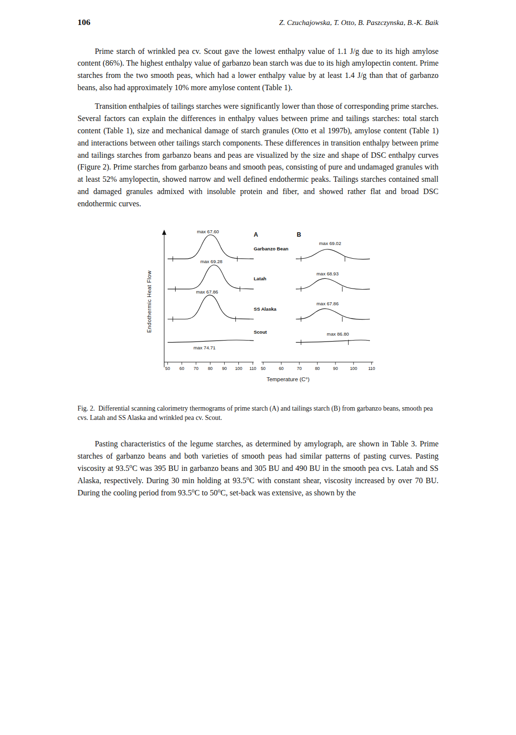106 Z. Czuchajowska, T. Otto, B. Paszczynska, B.-K. Baik
Prime starch of wrinkled pea cv. Scout gave the lowest enthalpy value of 1.1 J/g due to its high amylose content (86%). The highest enthalpy value of garbanzo bean starch was due to its high amylopectin content. Prime starches from the two smooth peas, which had a lower enthalpy value by at least 1.4 J/g than that of garbanzo beans, also had approximately 10% more amylose content (Table 1).
Transition enthalpies of tailings starches were significantly lower than those of corresponding prime starches. Several factors can explain the differences in enthalpy values between prime and tailings starches: total starch content (Table 1), size and mechanical damage of starch granules (Otto et al 1997b), amylose content (Table 1) and interactions between other tailings starch components. These differences in transition enthalpy between prime and tailings starches from garbanzo beans and peas are visualized by the size and shape of DSC enthalpy curves (Figure 2). Prime starches from garbanzo beans and smooth peas, consisting of pure and undamaged granules with at least 52% amylopectin, showed narrow and well defined endothermic peaks. Tailings starches contained small and damaged granules admixed with insoluble protein and fiber, and showed rather flat and broad DSC endothermic curves.
Endothermic Heat Flow A B max 67.60 Garbanzo Bean max 69.02 max 69.28 Latah max 68.93 max 67.86 SS Alaska max 67.86 Scout max 74.71 max 86.80 50 60 70 80 90 100 110 50 60 70 80 90 100 110 Temperature (C°)
Fig. 2. Differential scanning calorimetry thermograms of prime starch (A) and tailings starch (B) from garbanzo beans, smooth pea cvs. Latah and SS Alaska and wrinkled pea cv. Scout.
Pasting characteristics of the legume starches, as determined by amylograph, are shown in Table 3. Prime starches of garbanzo beans and both varieties of smooth peas had similar patterns of pasting curves. Pasting viscosity at 93.5oC was 395 BU in garbanzo beans and 305 BU and 490 BU in the smooth pea cvs. Latah and SS Alaska, respectively. During 30 min holding at 93.5oC with constant shear, viscosity increased by over 70 BU. During the cooling period from 93.5oC to 50oC, set-back was extensive, as shown by the